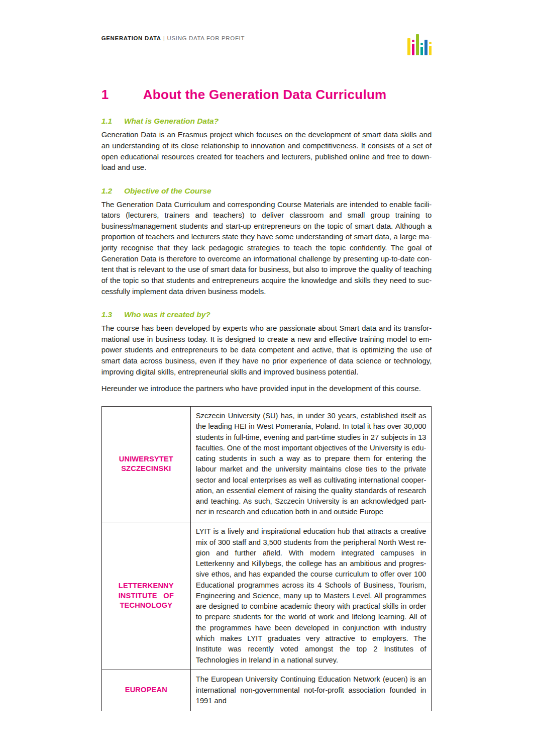GENERATION DATA|USING DATA FOR PROFIT
1 About the Generation Data Curriculum
1.1 What is Generation Data?
Generation Data is an Erasmus project which focuses on the development of smart data skills and an understanding of its close relationship to innovation and competitiveness. It consists of a set of open educational resources created for teachers and lecturers, published online and free to download and use.
1.2 Objective of the Course
The Generation Data Curriculum and corresponding Course Materials are intended to enable facilitators (lecturers, trainers and teachers) to deliver classroom and small group training to business/management students and start-up entrepreneurs on the topic of smart data. Although a proportion of teachers and lecturers state they have some understanding of smart data, a large majority recognise that they lack pedagogic strategies to teach the topic confidently. The goal of Generation Data is therefore to overcome an informational challenge by presenting up-to-date content that is relevant to the use of smart data for business, but also to improve the quality of teaching of the topic so that students and entrepreneurs acquire the knowledge and skills they need to successfully implement data driven business models.
1.3 Who was it created by?
The course has been developed by experts who are passionate about Smart data and its transformational use in business today. It is designed to create a new and effective training model to empower students and entrepreneurs to be data competent and active, that is optimizing the use of smart data across business, even if they have no prior experience of data science or technology, improving digital skills, entrepreneurial skills and improved business potential.
Hereunder we introduce the partners who have provided input in the development of this course.
| UNIWERSYTET SZCZECINSKI | Szczecin University (SU) has, in under 30 years, established itself as the leading HEI in West Pomerania, Poland. In total it has over 30,000 students in full-time, evening and part-time studies in 27 subjects in 13 faculties. One of the most important objectives of the University is educating students in such a way as to prepare them for entering the labour market and the university maintains close ties to the private sector and local enterprises as well as cultivating international cooperation, an essential element of raising the quality standards of research and teaching. As such, Szczecin University is an acknowledged partner in research and education both in and outside Europe |
| LETTERKENNY INSTITUTE OF TECHNOLOGY | LYIT is a lively and inspirational education hub that attracts a creative mix of 300 staff and 3,500 students from the peripheral North West region and further afield. With modern integrated campuses in Letterkenny and Killybegs, the college has an ambitious and progressive ethos, and has expanded the course curriculum to offer over 100 Educational programmes across its 4 Schools of Business, Tourism, Engineering and Science, many up to Masters Level. All programmes are designed to combine academic theory with practical skills in order to prepare students for the world of work and lifelong learning. All of the programmes have been developed in conjunction with industry which makes LYIT graduates very attractive to employers. The Institute was recently voted amongst the top 2 Institutes of Technologies in Ireland in a national survey. |
| EUROPEAN | The European University Continuing Education Network (eucen) is an international non-governmental not-for-profit association founded in 1991 and |